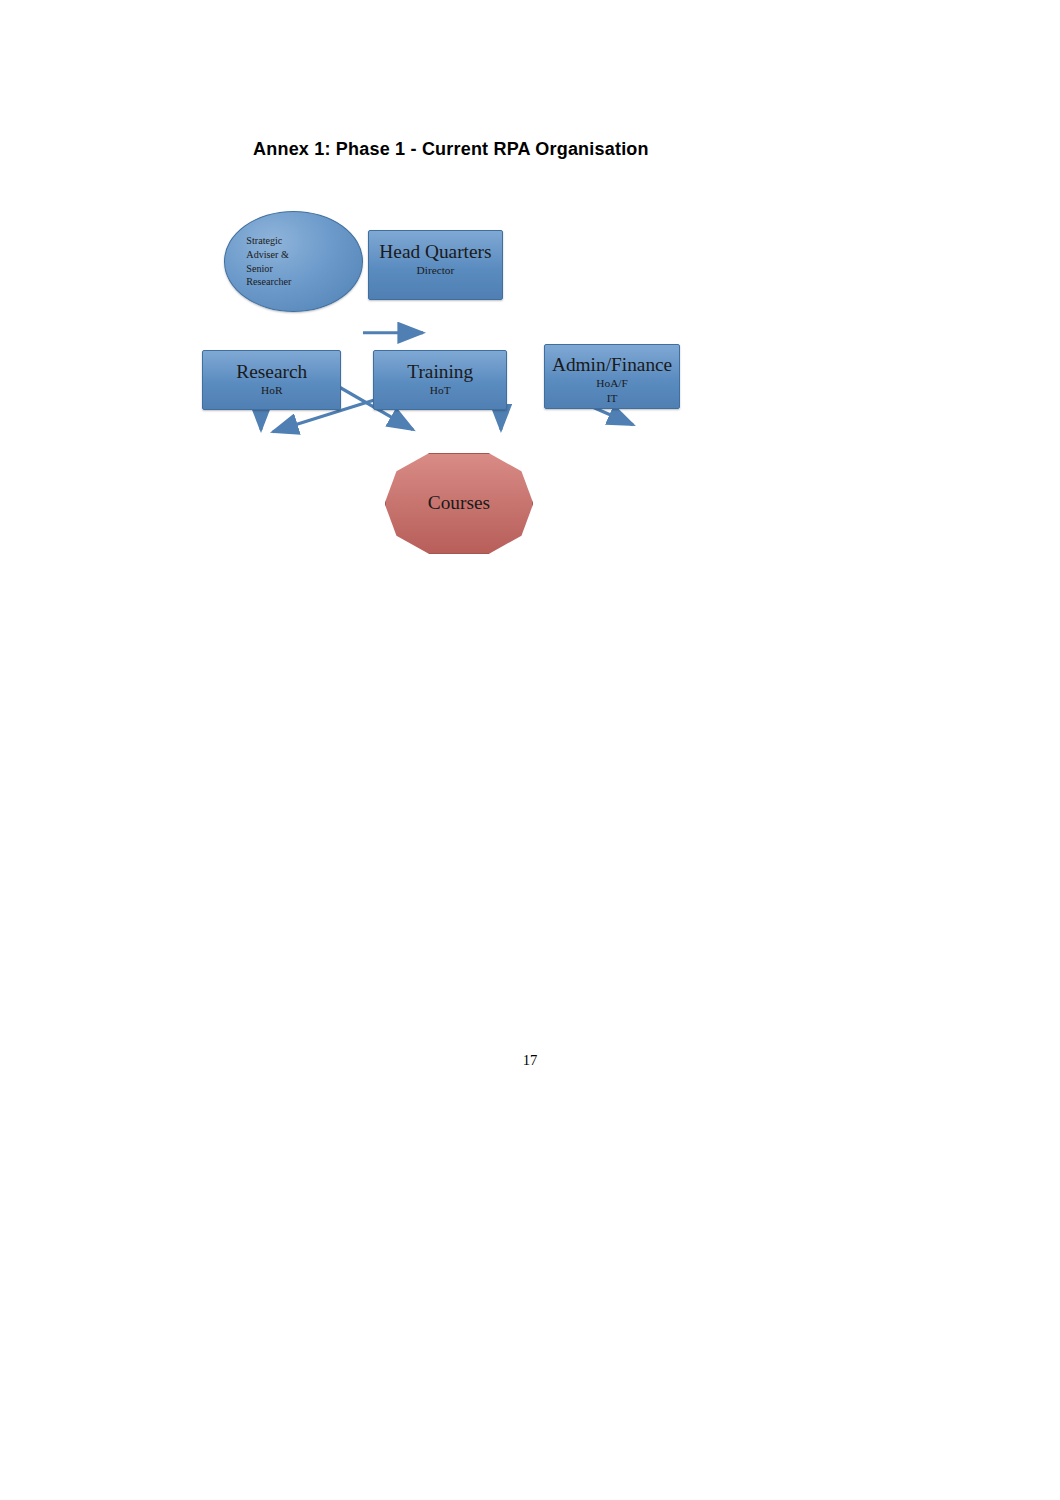Annex 1: Phase 1 - Current RPA Organisation
Strategic
Adviser &
Senior
Researcher
Head Quarters Director
Research HoR
Training HoT
Admin/Finance HoA/F
IT
Courses
17